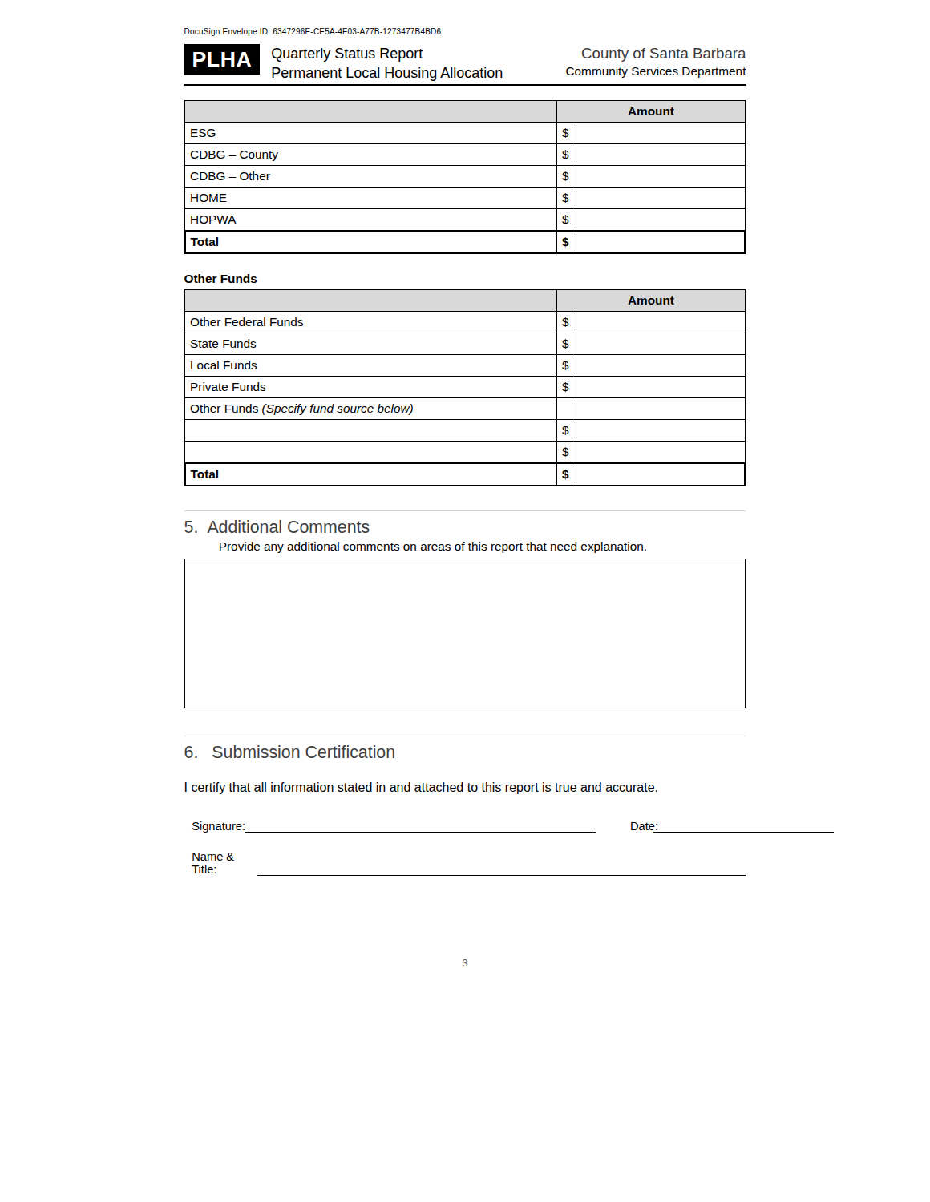DocuSign Envelope ID: 6347296E-CE5A-4F03-A77B-1273477B4BD6
PLHA
Quarterly Status Report
Permanent Local Housing Allocation
County of Santa Barbara
Community Services Department
| | Amount |
| --- | --- |
| ESG | $ | |
| CDBG – County | $ | |
| CDBG – Other | $ | |
| HOME | $ | |
| HOPWA | $ | |
| Total | $ | |
Other Funds
| | Amount |
| --- | --- |
| Other Federal Funds | $ | |
| State Funds | $ | |
| Local Funds | $ | |
| Private Funds | $ | |
| Other Funds (Specify fund source below) | | |
| | $ | |
| | $ | |
| Total | $ | |
5. Additional Comments
Provide any additional comments on areas of this report that need explanation.
6. Submission Certification
I certify that all information stated in and attached to this report is true and accurate.
Signature:
Date:
Name & Title:
3